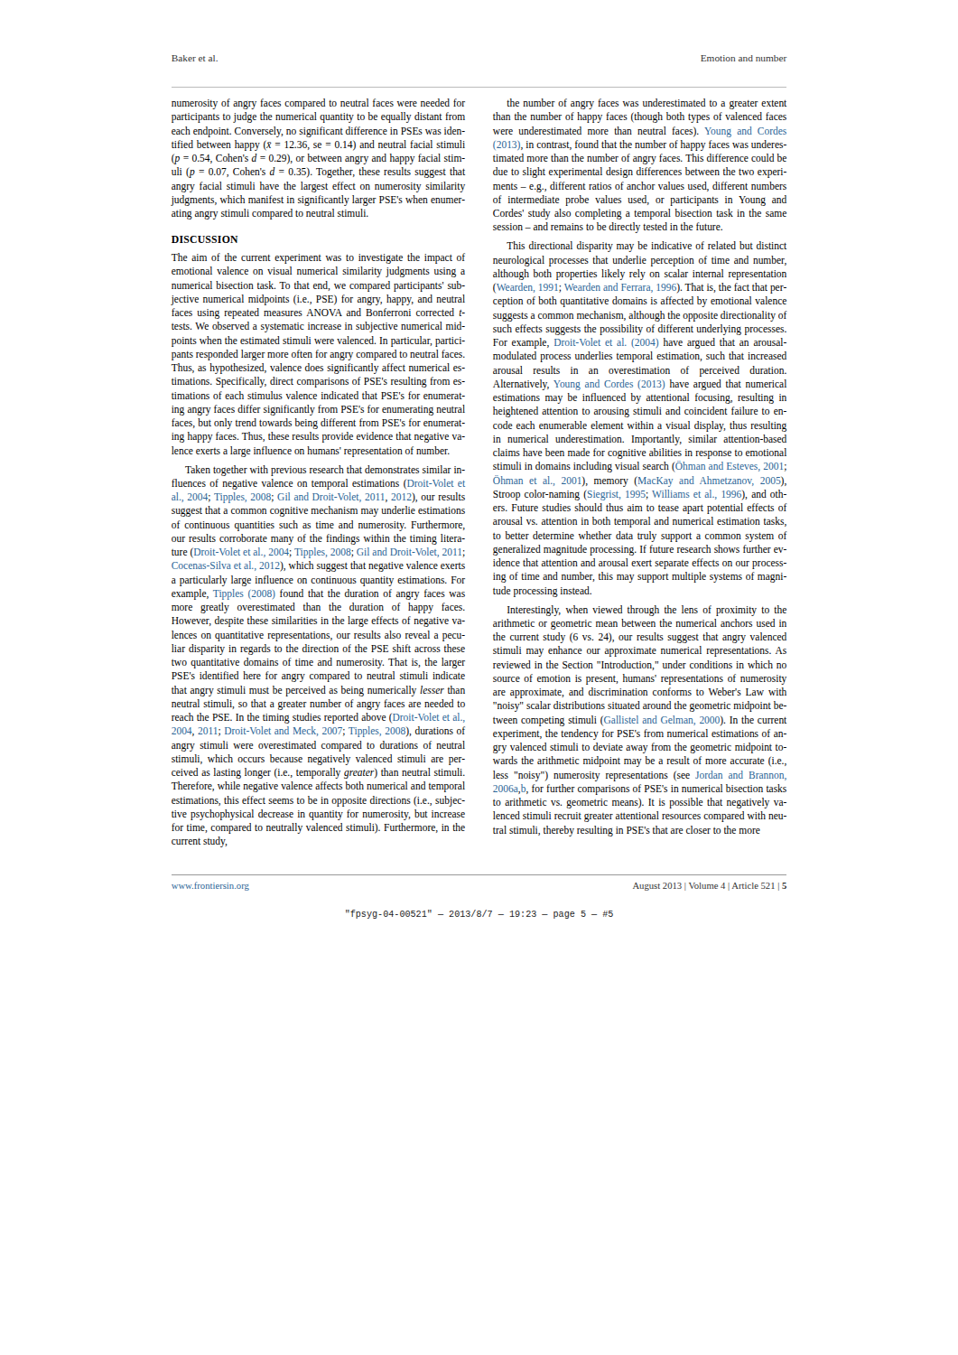Baker et al.
Emotion and number
numerosity of angry faces compared to neutral faces were needed for participants to judge the numerical quantity to be equally distant from each endpoint. Conversely, no significant difference in PSEs was identified between happy (x̄ = 12.36, se = 0.14) and neutral facial stimuli (p = 0.54, Cohen's d = 0.29), or between angry and happy facial stimuli (p = 0.07, Cohen's d = 0.35). Together, these results suggest that angry facial stimuli have the largest effect on numerosity similarity judgments, which manifest in significantly larger PSE's when enumerating angry stimuli compared to neutral stimuli.
Discussion
The aim of the current experiment was to investigate the impact of emotional valence on visual numerical similarity judgments using a numerical bisection task. To that end, we compared participants' subjective numerical midpoints (i.e., PSE) for angry, happy, and neutral faces using repeated measures ANOVA and Bonferroni corrected t-tests. We observed a systematic increase in subjective numerical midpoints when the estimated stimuli were valenced. In particular, participants responded larger more often for angry compared to neutral faces. Thus, as hypothesized, valence does significantly affect numerical estimations. Specifically, direct comparisons of PSE's resulting from estimations of each stimulus valence indicated that PSE's for enumerating angry faces differ significantly from PSE's for enumerating neutral faces, but only trend towards being different from PSE's for enumerating happy faces. Thus, these results provide evidence that negative valence exerts a large influence on humans' representation of number.
Taken together with previous research that demonstrates similar influences of negative valence on temporal estimations (Droit-Volet et al., 2004; Tipples, 2008; Gil and Droit-Volet, 2011, 2012), our results suggest that a common cognitive mechanism may underlie estimations of continuous quantities such as time and numerosity. Furthermore, our results corroborate many of the findings within the timing literature (Droit-Volet et al., 2004; Tipples, 2008; Gil and Droit-Volet, 2011; Cocenas-Silva et al., 2012), which suggest that negative valence exerts a particularly large influence on continuous quantity estimations. For example, Tipples (2008) found that the duration of angry faces was more greatly overestimated than the duration of happy faces. However, despite these similarities in the large effects of negative valences on quantitative representations, our results also reveal a peculiar disparity in regards to the direction of the PSE shift across these two quantitative domains of time and numerosity. That is, the larger PSE's identified here for angry compared to neutral stimuli indicate that angry stimuli must be perceived as being numerically lesser than neutral stimuli, so that a greater number of angry faces are needed to reach the PSE. In the timing studies reported above (Droit-Volet et al., 2004, 2011; Droit-Volet and Meck, 2007; Tipples, 2008), durations of angry stimuli were overestimated compared to durations of neutral stimuli, which occurs because negatively valenced stimuli are perceived as lasting longer (i.e., temporally greater) than neutral stimuli. Therefore, while negative valence affects both numerical and temporal estimations, this effect seems to be in opposite directions (i.e., subjective psychophysical decrease in quantity for numerosity, but increase for time, compared to neutrally valenced stimuli). Furthermore, in the current study,
the number of angry faces was underestimated to a greater extent than the number of happy faces (though both types of valenced faces were underestimated more than neutral faces). Young and Cordes (2013), in contrast, found that the number of happy faces was underestimated more than the number of angry faces. This difference could be due to slight experimental design differences between the two experiments – e.g., different ratios of anchor values used, different numbers of intermediate probe values used, or participants in Young and Cordes' study also completing a temporal bisection task in the same session – and remains to be directly tested in the future.
This directional disparity may be indicative of related but distinct neurological processes that underlie perception of time and number, although both properties likely rely on scalar internal representation (Wearden, 1991; Wearden and Ferrara, 1996). That is, the fact that perception of both quantitative domains is affected by emotional valence suggests a common mechanism, although the opposite directionality of such effects suggests the possibility of different underlying processes. For example, Droit-Volet et al. (2004) have argued that an arousal-modulated process underlies temporal estimation, such that increased arousal results in an overestimation of perceived duration. Alternatively, Young and Cordes (2013) have argued that numerical estimations may be influenced by attentional focusing, resulting in heightened attention to arousing stimuli and coincident failure to encode each enumerable element within a visual display, thus resulting in numerical underestimation. Importantly, similar attention-based claims have been made for cognitive abilities in response to emotional stimuli in domains including visual search (Öhman and Esteves, 2001; Öhman et al., 2001), memory (MacKay and Ahmetzanov, 2005), Stroop color-naming (Siegrist, 1995; Williams et al., 1996), and others. Future studies should thus aim to tease apart potential effects of arousal vs. attention in both temporal and numerical estimation tasks, to better determine whether data truly support a common system of generalized magnitude processing. If future research shows further evidence that attention and arousal exert separate effects on our processing of time and number, this may support multiple systems of magnitude processing instead.
Interestingly, when viewed through the lens of proximity to the arithmetic or geometric mean between the numerical anchors used in the current study (6 vs. 24), our results suggest that angry valenced stimuli may enhance our approximate numerical representations. As reviewed in the Section "Introduction," under conditions in which no source of emotion is present, humans' representations of numerosity are approximate, and discrimination conforms to Weber's Law with "noisy" scalar distributions situated around the geometric midpoint between competing stimuli (Gallistel and Gelman, 2000). In the current experiment, the tendency for PSE's from numerical estimations of angry valenced stimuli to deviate away from the geometric midpoint towards the arithmetic midpoint may be a result of more accurate (i.e., less "noisy") numerosity representations (see Jordan and Brannon, 2006a,b, for further comparisons of PSE's in numerical bisection tasks to arithmetic vs. geometric means). It is possible that negatively valenced stimuli recruit greater attentional resources compared with neutral stimuli, thereby resulting in PSE's that are closer to the more
www.frontiersin.org
August 2013 | Volume 4 | Article 521 | 5
"fpsyg-04-00521" — 2013/8/7 — 19:23 — page 5 — #5